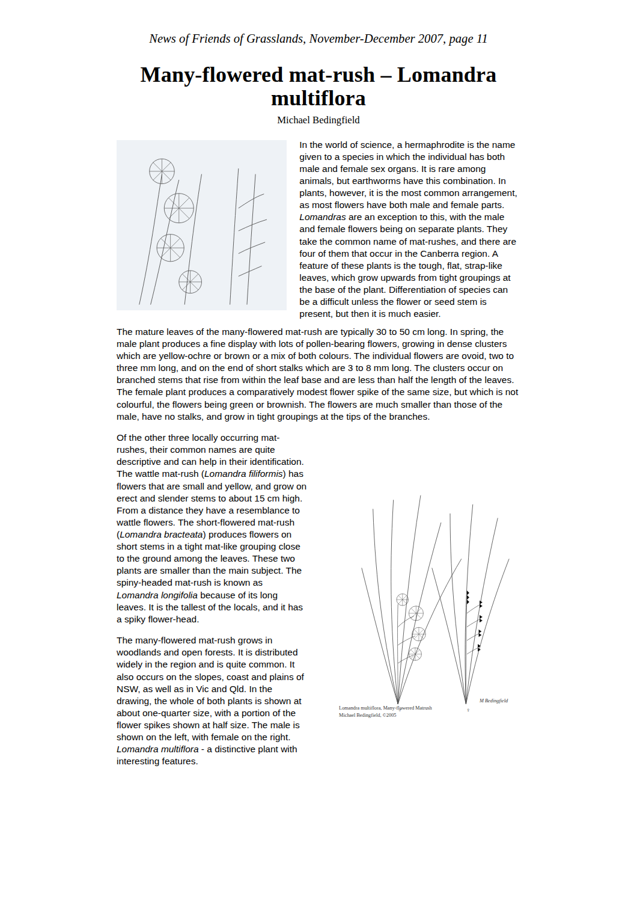News of Friends of Grasslands, November-December 2007, page 11
Many-flowered mat-rush – Lomandra multiflora
Michael Bedingfield
In the world of science, a hermaphrodite is the name given to a species in which the individual has both male and female sex organs. It is rare among animals, but earthworms have this combination. In plants, however, it is the most common arrangement, as most flowers have both male and female parts. Lomandras are an exception to this, with the male and female flowers being on separate plants. They take the common name of mat-rushes, and there are four of them that occur in the Canberra region. A feature of these plants is the tough, flat, strap-like leaves, which grow upwards from tight groupings at the base of the plant. Differentiation of species can be a difficult unless the flower or seed stem is present, but then it is much easier.
The mature leaves of the many-flowered mat-rush are typically 30 to 50 cm long. In spring, the male plant produces a fine display with lots of pollen-bearing flowers, growing in dense clusters which are yellow-ochre or brown or a mix of both colours. The individual flowers are ovoid, two to three mm long, and on the end of short stalks which are 3 to 8 mm long. The clusters occur on branched stems that rise from within the leaf base and are less than half the length of the leaves. The female plant produces a comparatively modest flower spike of the same size, but which is not colourful, the flowers being green or brownish. The flowers are much smaller than those of the male, have no stalks, and grow in tight groupings at the tips of the branches.
Of the other three locally occurring mat-rushes, their common names are quite descriptive and can help in their identification. The wattle mat-rush (Lomandra filiformis) has flowers that are small and yellow, and grow on erect and slender stems to about 15 cm high. From a distance they have a resemblance to wattle flowers. The short-flowered mat-rush (Lomandra bracteata) produces flowers on short stems in a tight mat-like grouping close to the ground among the leaves. These two plants are smaller than the main subject. The spiny-headed mat-rush is known as Lomandra longifolia because of its long leaves. It is the tallest of the locals, and it has a spiky flower-head.
The many-flowered mat-rush grows in woodlands and open forests. It is distributed widely in the region and is quite common. It also occurs on the slopes, coast and plains of NSW, as well as in Vic and Qld. In the drawing, the whole of both plants is shown at about one-quarter size, with a portion of the flower spikes shown at half size. The male is shown on the left, with female on the right. Lomandra multiflora - a distinctive plant with interesting features.